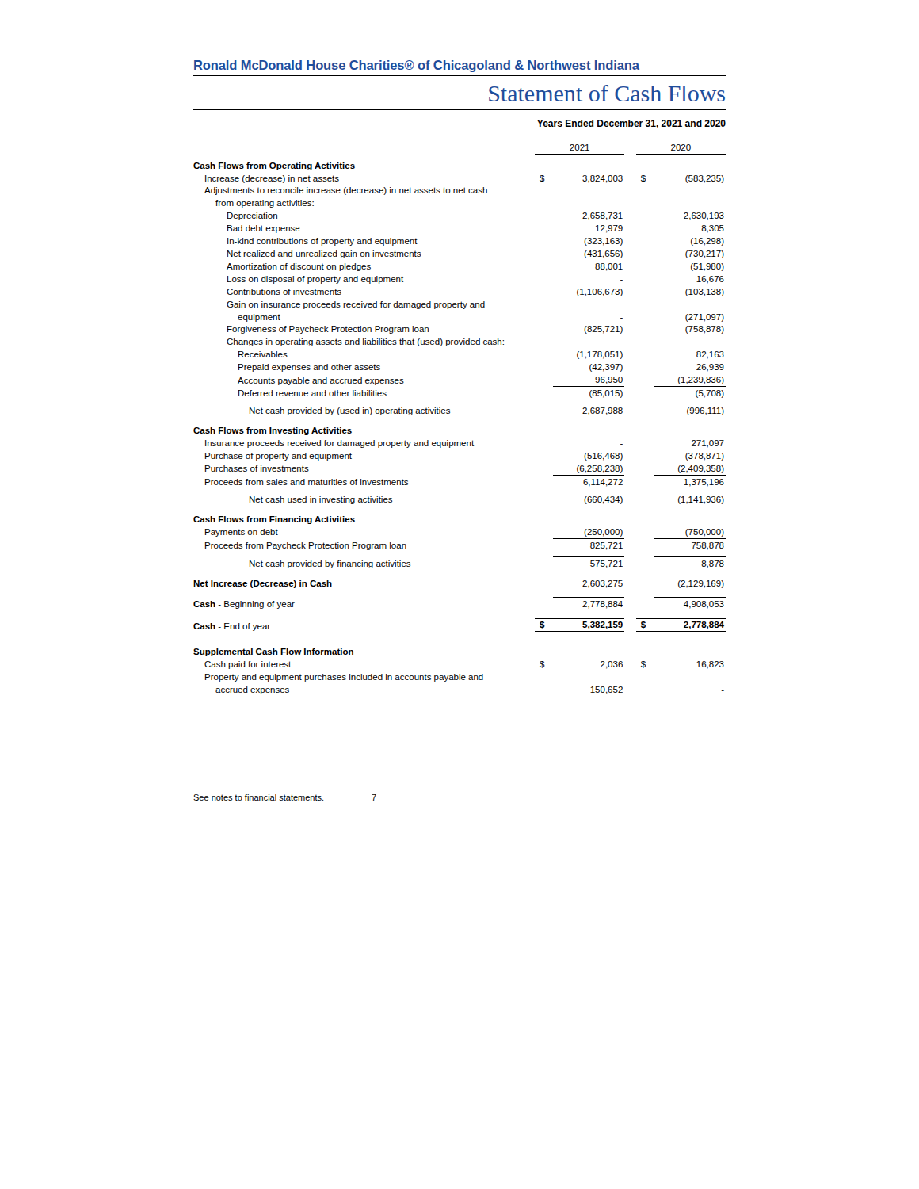Ronald McDonald House Charities® of Chicagoland & Northwest Indiana
Statement of Cash Flows
Years Ended December 31, 2021 and 2020
| | | 2021 | | 2020 |
| Cash Flows from Operating Activities | | | | | | |
| Increase (decrease) in net assets | | $ | 3,824,003 | | $ | (583,235) |
| Adjustments to reconcile increase (decrease) in net assets to net cash | | | | | | |
| from operating activities: | | | | | | |
| Depreciation | | | 2,658,731 | | | 2,630,193 |
| Bad debt expense | | | 12,979 | | | 8,305 |
| In-kind contributions of property and equipment | | | (323,163) | | | (16,298) |
| Net realized and unrealized gain on investments | | | (431,656) | | | (730,217) |
| Amortization of discount on pledges | | | 88,001 | | | (51,980) |
| Loss on disposal of property and equipment | | | - | | | 16,676 |
| Contributions of investments | | | (1,106,673) | | | (103,138) |
| Gain on insurance proceeds received for damaged property and | | | | | | |
| equipment | | | - | | | (271,097) |
| Forgiveness of Paycheck Protection Program loan | | | (825,721) | | | (758,878) |
| Changes in operating assets and liabilities that (used) provided cash: | | | | | | |
| Receivables | | | (1,178,051) | | | 82,163 |
| Prepaid expenses and other assets | | | (42,397) | | | 26,939 |
| Accounts payable and accrued expenses | | | 96,950 | | | (1,239,836) |
| Deferred revenue and other liabilities | | | (85,015) | | | (5,708) |
| Net cash provided by (used in) operating activities | | | 2,687,988 | | | (996,111) |
| Cash Flows from Investing Activities | | | | | | |
| Insurance proceeds received for damaged property and equipment | | | - | | | 271,097 |
| Purchase of property and equipment | | | (516,468) | | | (378,871) |
| Purchases of investments | | | (6,258,238) | | | (2,409,358) |
| Proceeds from sales and maturities of investments | | | 6,114,272 | | | 1,375,196 |
| Net cash used in investing activities | | | (660,434) | | | (1,141,936) |
| Cash Flows from Financing Activities | | | | | | |
| Payments on debt | | | (250,000) | | | (750,000) |
| Proceeds from Paycheck Protection Program loan | | | 825,721 | | | 758,878 |
| Net cash provided by financing activities | | | 575,721 | | | 8,878 |
| Net Increase (Decrease) in Cash | | | 2,603,275 | | | (2,129,169) |
| Cash - Beginning of year | | | 2,778,884 | | | 4,908,053 |
| Cash - End of year | | $ | 5,382,159 | | $ | 2,778,884 |
| Supplemental Cash Flow Information | | | | | | |
| Cash paid for interest | | $ | 2,036 | | $ | 16,823 |
| Property and equipment purchases included in accounts payable and | | | | | | |
| accrued expenses | | | 150,652 | | | - |
See notes to financial statements.7